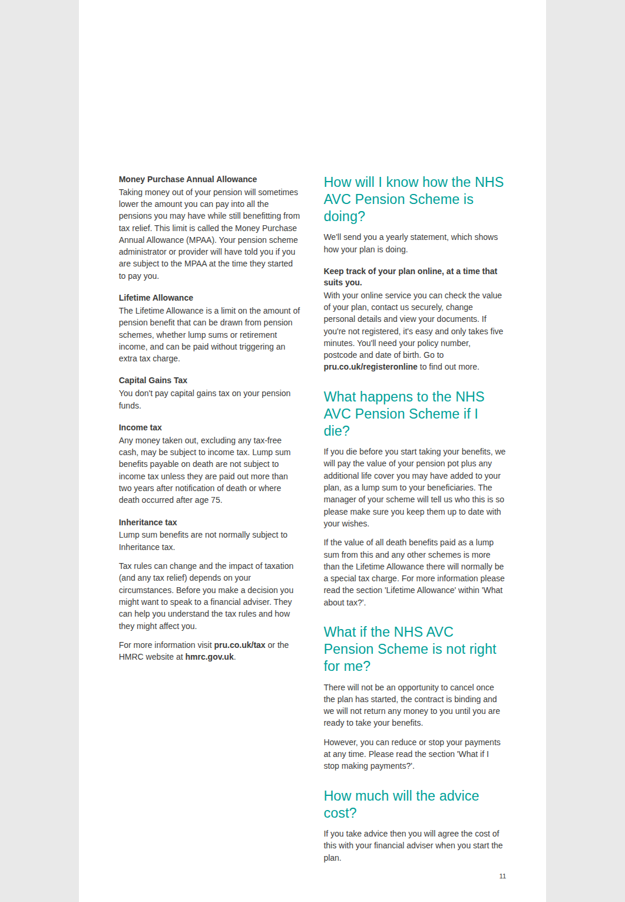Money Purchase Annual Allowance
Taking money out of your pension will sometimes lower the amount you can pay into all the pensions you may have while still benefitting from tax relief. This limit is called the Money Purchase Annual Allowance (MPAA). Your pension scheme administrator or provider will have told you if you are subject to the MPAA at the time they started to pay you.
Lifetime Allowance
The Lifetime Allowance is a limit on the amount of pension benefit that can be drawn from pension schemes, whether lump sums or retirement income, and can be paid without triggering an extra tax charge.
Capital Gains Tax
You don't pay capital gains tax on your pension funds.
Income tax
Any money taken out, excluding any tax-free cash, may be subject to income tax. Lump sum benefits payable on death are not subject to income tax unless they are paid out more than two years after notification of death or where death occurred after age 75.
Inheritance tax
Lump sum benefits are not normally subject to Inheritance tax.
Tax rules can change and the impact of taxation (and any tax relief) depends on your circumstances. Before you make a decision you might want to speak to a financial adviser. They can help you understand the tax rules and how they might affect you.
For more information visit pru.co.uk/tax or the HMRC website at hmrc.gov.uk.
How will I know how the NHS AVC Pension Scheme is doing?
We'll send you a yearly statement, which shows how your plan is doing.
Keep track of your plan online, at a time that suits you.
With your online service you can check the value of your plan, contact us securely, change personal details and view your documents. If you're not registered, it's easy and only takes five minutes. You'll need your policy number, postcode and date of birth. Go to pru.co.uk/registeronline to find out more.
What happens to the NHS AVC Pension Scheme if I die?
If you die before you start taking your benefits, we will pay the value of your pension pot plus any additional life cover you may have added to your plan, as a lump sum to your beneficiaries. The manager of your scheme will tell us who this is so please make sure you keep them up to date with your wishes.
If the value of all death benefits paid as a lump sum from this and any other schemes is more than the Lifetime Allowance there will normally be a special tax charge. For more information please read the section 'Lifetime Allowance' within 'What about tax?'.
What if the NHS AVC Pension Scheme is not right for me?
There will not be an opportunity to cancel once the plan has started, the contract is binding and we will not return any money to you until you are ready to take your benefits.
However, you can reduce or stop your payments at any time. Please read the section 'What if I stop making payments?'.
How much will the advice cost?
If you take advice then you will agree the cost of this with your financial adviser when you start the plan.
11